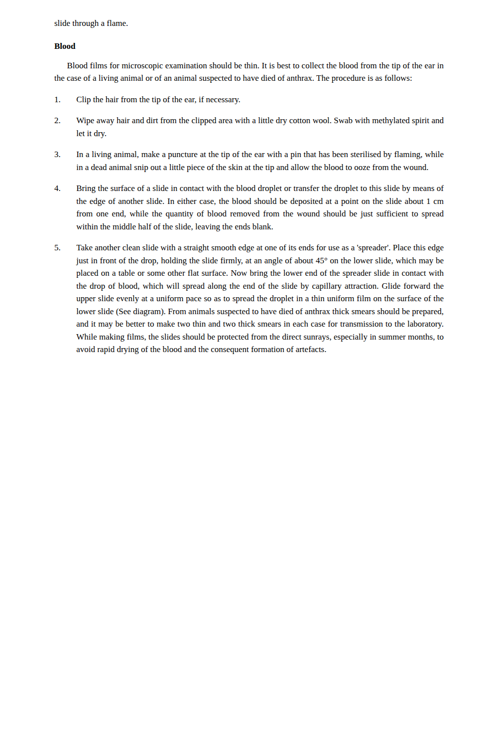slide through a flame.
Blood
Blood films for microscopic examination should be thin. It is best to collect the blood from the tip of the ear in the case of a living animal or of an animal suspected to have died of anthrax. The procedure is as follows:
Clip the hair from the tip of the ear, if necessary.
Wipe away hair and dirt from the clipped area with a little dry cotton wool. Swab with methylated spirit and let it dry.
In a living animal, make a puncture at the tip of the ear with a pin that has been sterilised by flaming, while in a dead animal snip out a little piece of the skin at the tip and allow the blood to ooze from the wound.
Bring the surface of a slide in contact with the blood droplet or transfer the droplet to this slide by means of the edge of another slide. In either case, the blood should be deposited at a point on the slide about 1 cm from one end, while the quantity of blood removed from the wound should be just sufficient to spread within the middle half of the slide, leaving the ends blank.
Take another clean slide with a straight smooth edge at one of its ends for use as a 'spreader'. Place this edge just in front of the drop, holding the slide firmly, at an angle of about 45° on the lower slide, which may be placed on a table or some other flat surface. Now bring the lower end of the spreader slide in contact with the drop of blood, which will spread along the end of the slide by capillary attraction. Glide forward the upper slide evenly at a uniform pace so as to spread the droplet in a thin uniform film on the surface of the lower slide (See diagram). From animals suspected to have died of anthrax thick smears should be prepared, and it may be better to make two thin and two thick smears in each case for transmission to the laboratory. While making films, the slides should be protected from the direct sunrays, especially in summer months, to avoid rapid drying of the blood and the consequent formation of artefacts.